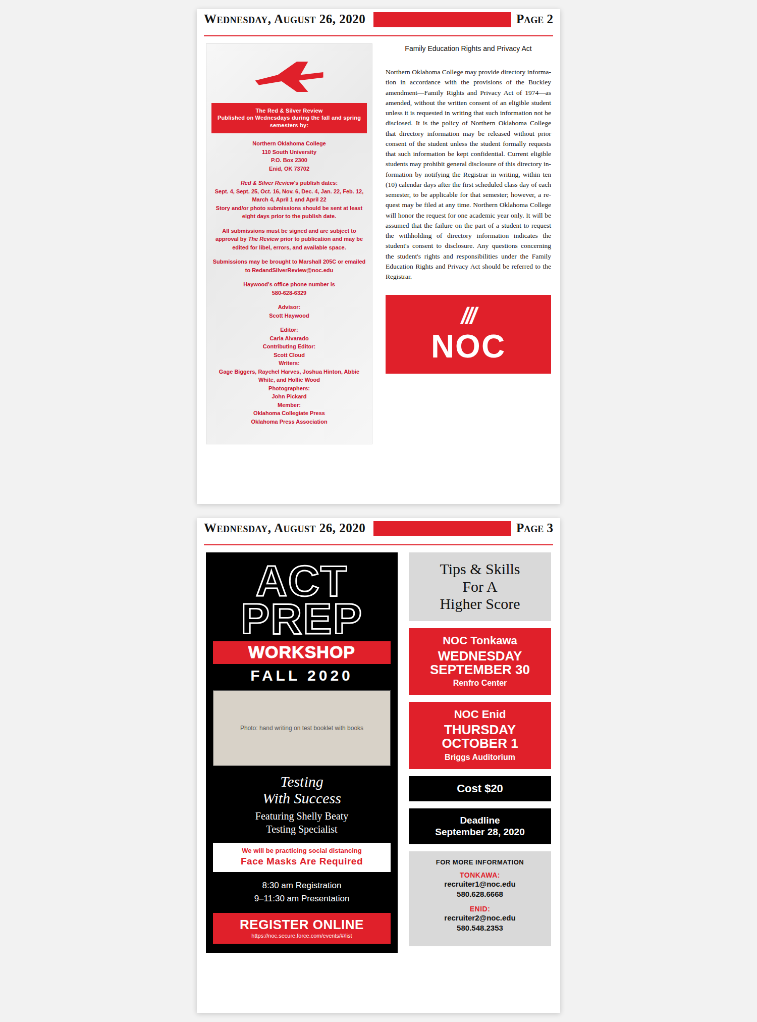Wednesday, August 26, 2020
Page 2
The Red & Silver Review
Published on Wednesdays during the fall and spring semesters by:
Northern Oklahoma College
110 South University
P.O. Box 2300
Enid, OK 73702
Red & Silver Review's publish dates:
Sept. 4, Sept. 25, Oct. 16, Nov. 6, Dec. 4, Jan. 22, Feb. 12, March 4, April 1 and April 22
Story and/or photo submissions should be sent at least eight days prior to the publish date.
All submissions must be signed and are subject to approval by The Review prior to publication and may be edited for libel, errors, and available space.
Submissions may be brought to Marshall 205C or emailed to RedandSilverReview@noc.edu
Haywood's office phone number is
580-628-6329
Advisor: Scott Haywood
Editor: Carla Alvarado
Contributing Editor: Scott Cloud
Writers: Gage Biggers, Raychel Harves, Joshua Hinton, Abbie White, and Hollie Wood
Photographers: John Pickard
Member: Oklahoma Collegiate Press
Oklahoma Press Association
Family Education Rights and Privacy Act
Northern Oklahoma College may provide directory information in accordance with the provisions of the Buckley amendment—Family Rights and Privacy Act of 1974—as amended, without the written consent of an eligible student unless it is requested in writing that such information not be disclosed. It is the policy of Northern Oklahoma College that directory information may be released without prior consent of the student unless the student formally requests that such information be kept confidential. Current eligible students may prohibit general disclosure of this directory information by notifying the Registrar in writing, within ten (10) calendar days after the first scheduled class day of each semester, to be applicable for that semester; however, a request may be filed at any time. Northern Oklahoma College will honor the request for one academic year only. It will be assumed that the failure on the part of a student to request the withholding of directory information indicates the student's consent to disclosure. Any questions concerning the student's rights and responsibilities under the Family Education Rights and Privacy Act should be referred to the Registrar.
///
NOC
Wednesday, August 26, 2020
Page 3
ACT
PREP
WORKSHOP
FALL 2020
Photo: hand writing on test booklet with books
Testing
With Success
Featuring Shelly Beaty
Testing Specialist
We will be practicing social distancing
Face Masks Are Required
8:30 am Registration
9–11:30 am Presentation
REGISTER ONLINE
https://noc.secure.force.com/events/#/list
Tips & Skills
For A
Higher Score
NOC Tonkawa
WEDNESDAY
SEPTEMBER 30
Renfro Center
NOC Enid
THURSDAY
OCTOBER 1
Briggs Auditorium
Cost $20
Deadline
September 28, 2020
FOR MORE INFORMATION
TONKAWA:
recruiter1@noc.edu
580.628.6668
ENID:
recruiter2@noc.edu
580.548.2353